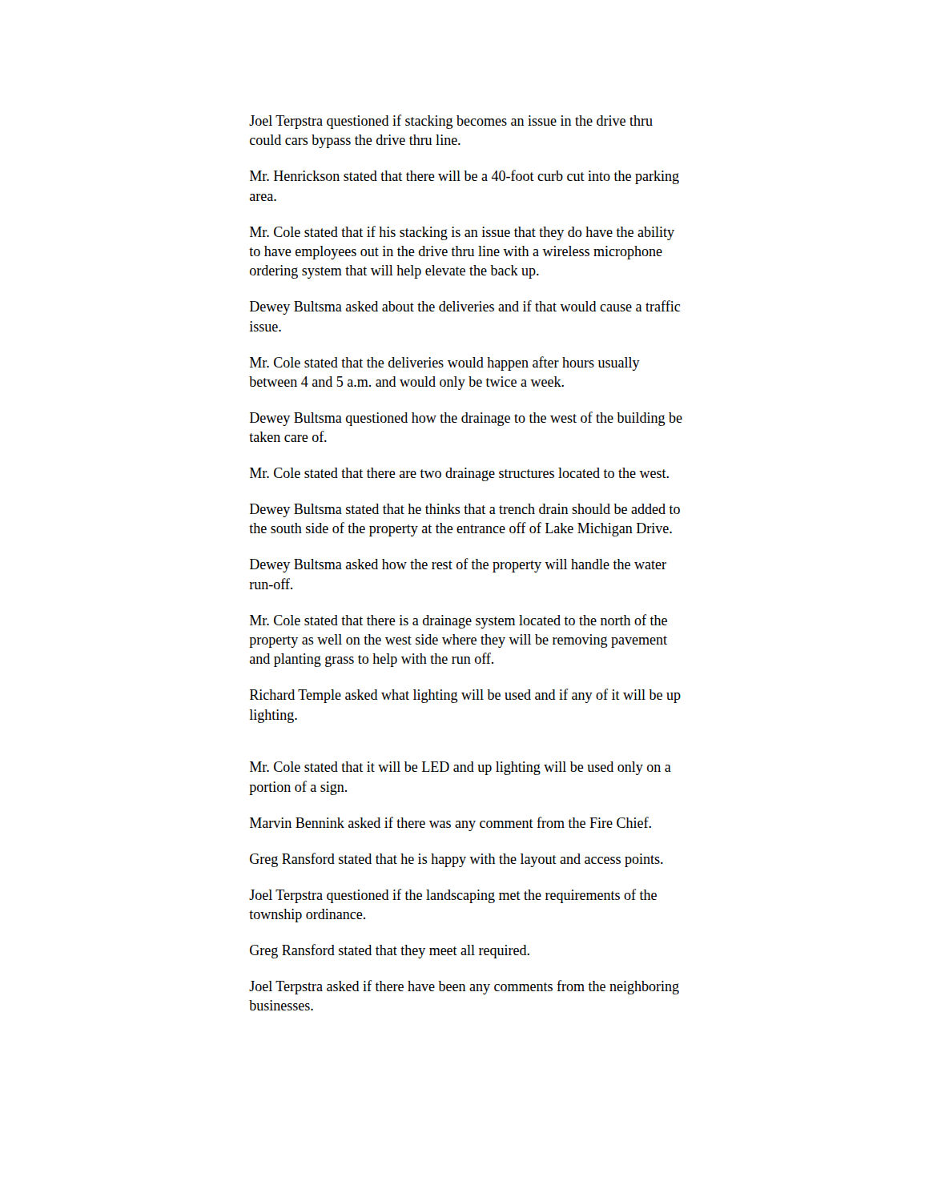Joel Terpstra questioned if stacking becomes an issue in the drive thru could cars bypass the drive thru line.
Mr. Henrickson stated that there will be a 40-foot curb cut into the parking area.
Mr. Cole stated that if his stacking is an issue that they do have the ability to have employees out in the drive thru line with a wireless microphone ordering system that will help elevate the back up.
Dewey Bultsma asked about the deliveries and if that would cause a traffic issue.
Mr. Cole stated that the deliveries would happen after hours usually between 4 and 5 a.m. and would only be twice a week.
Dewey Bultsma questioned how the drainage to the west of the building be taken care of.
Mr. Cole stated that there are two drainage structures located to the west.
Dewey Bultsma stated that he thinks that a trench drain should be added to the south side of the property at the entrance off of Lake Michigan Drive.
Dewey Bultsma asked how the rest of the property will handle the water run-off.
Mr. Cole stated that there is a drainage system located to the north of the property as well on the west side where they will be removing pavement and planting grass to help with the run off.
Richard Temple asked what lighting will be used and if any of it will be up lighting.
Mr. Cole stated that it will be LED and up lighting will be used only on a portion of a sign.
Marvin Bennink asked if there was any comment from the Fire Chief.
Greg Ransford stated that he is happy with the layout and access points.
Joel Terpstra questioned if the landscaping met the requirements of the township ordinance.
Greg Ransford stated that they meet all required.
Joel Terpstra asked if there have been any comments from the neighboring businesses.